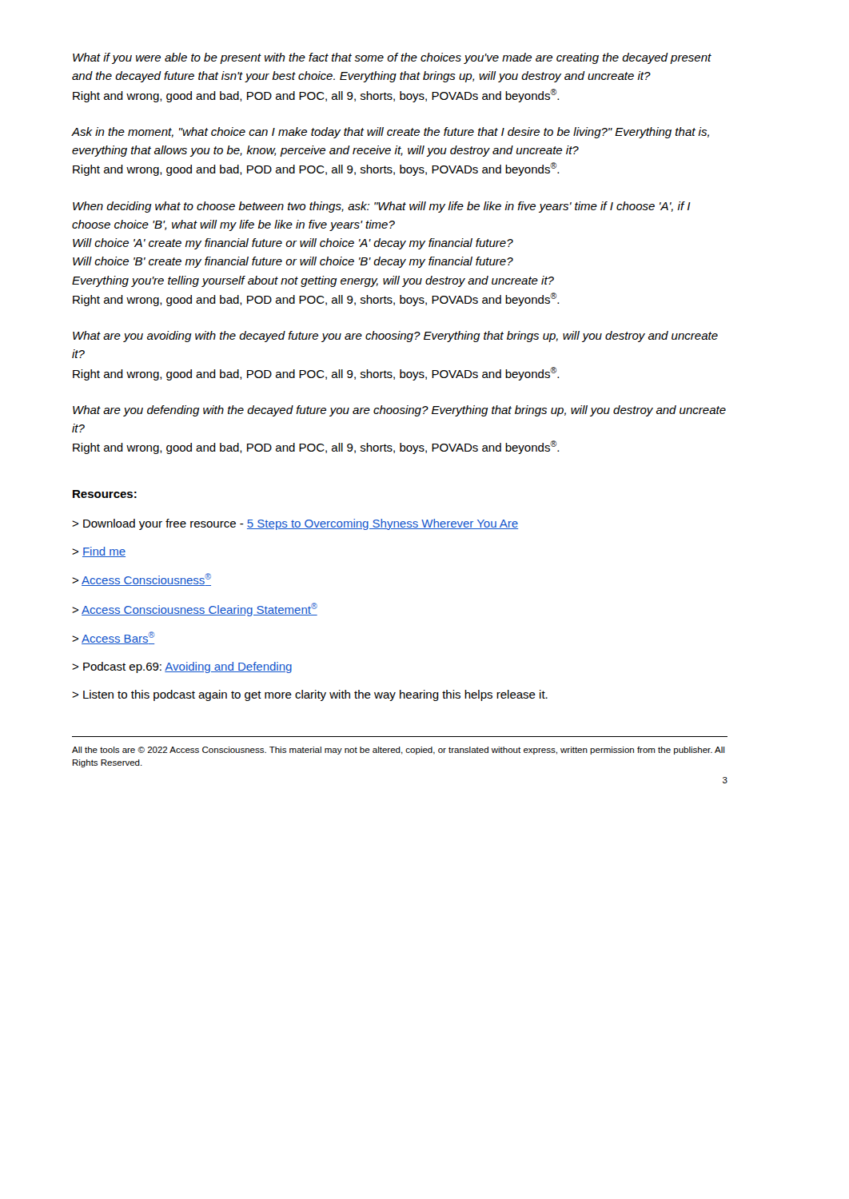What if you were able to be present with the fact that some of the choices you've made are creating the decayed present and the decayed future that isn't your best choice. Everything that brings up, will you destroy and uncreate it?
Right and wrong, good and bad, POD and POC, all 9, shorts, boys, POVADs and beyonds®.
Ask in the moment, "what choice can I make today that will create the future that I desire to be living?" Everything that is, everything that allows you to be, know, perceive and receive it, will you destroy and uncreate it?
Right and wrong, good and bad, POD and POC, all 9, shorts, boys, POVADs and beyonds®.
When deciding what to choose between two things, ask: "What will my life be like in five years' time if I choose 'A', if I choose choice 'B', what will my life be like in five years' time?
Will choice 'A' create my financial future or will choice 'A' decay my financial future?
Will choice 'B' create my financial future or will choice 'B' decay my financial future?
Everything you're telling yourself about not getting energy, will you destroy and uncreate it?
Right and wrong, good and bad, POD and POC, all 9, shorts, boys, POVADs and beyonds®.
What are you avoiding with the decayed future you are choosing? Everything that brings up, will you destroy and uncreate it?
Right and wrong, good and bad, POD and POC, all 9, shorts, boys, POVADs and beyonds®.
What are you defending with the decayed future you are choosing? Everything that brings up, will you destroy and uncreate it?
Right and wrong, good and bad, POD and POC, all 9, shorts, boys, POVADs and beyonds®.
Resources:
> Download your free resource - 5 Steps to Overcoming Shyness Wherever You Are
> Find me
> Access Consciousness®
> Access Consciousness Clearing Statement®
> Access Bars®
> Podcast ep.69: Avoiding and Defending
> Listen to this podcast again to get more clarity with the way hearing this helps release it.
All the tools are © 2022 Access Consciousness. This material may not be altered, copied, or translated without express, written permission from the publisher. All Rights Reserved.
3